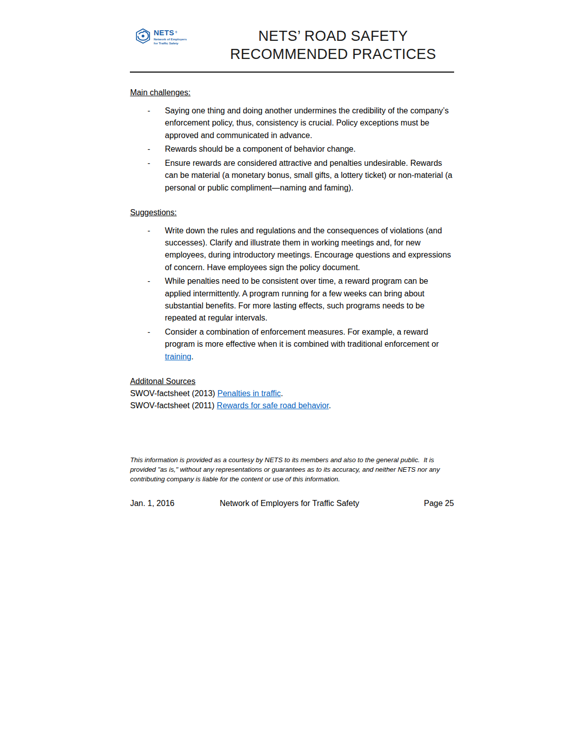NETS ® Network of Employers for Traffic Safety
NETS’ ROAD SAFETY
RECOMMENDED PRACTICES
Main challenges:
Saying one thing and doing another undermines the credibility of the company’s enforcement policy, thus, consistency is crucial. Policy exceptions must be approved and communicated in advance.
Rewards should be a component of behavior change.
Ensure rewards are considered attractive and penalties undesirable. Rewards can be material (a monetary bonus, small gifts, a lottery ticket) or non-material (a personal or public compliment—naming and faming).
Suggestions:
Write down the rules and regulations and the consequences of violations (and successes). Clarify and illustrate them in working meetings and, for new employees, during introductory meetings. Encourage questions and expressions of concern. Have employees sign the policy document.
While penalties need to be consistent over time, a reward program can be applied intermittently. A program running for a few weeks can bring about substantial benefits. For more lasting effects, such programs needs to be repeated at regular intervals.
Consider a combination of enforcement measures. For example, a reward program is more effective when it is combined with traditional enforcement or training.
Additonal Sources
SWOV-factsheet (2013) Penalties in traffic.
SWOV-factsheet (2011) Rewards for safe road behavior.
This information is provided as a courtesy by NETS to its members and also to the general public. It is provided "as is," without any representations or guarantees as to its accuracy, and neither NETS nor any contributing company is liable for the content or use of this information.
Jan. 1, 2016
Network of Employers for Traffic Safety
Page 25